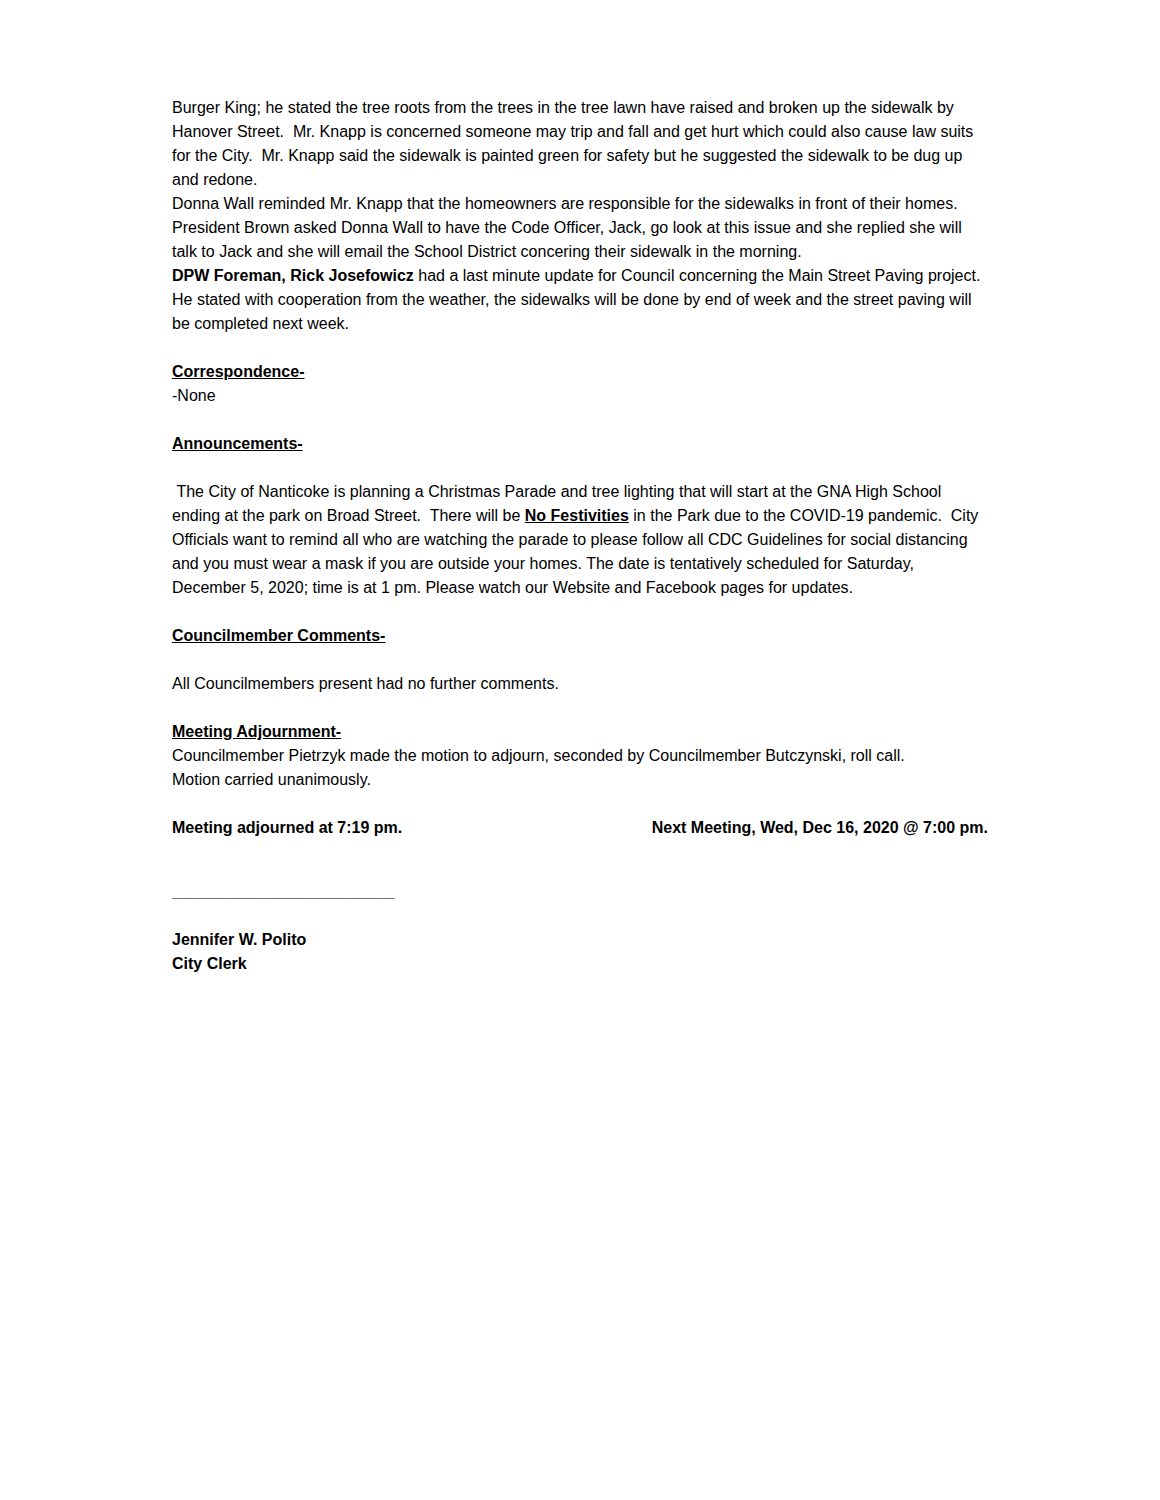Burger King; he stated the tree roots from the trees in the tree lawn have raised and broken up the sidewalk by Hanover Street. Mr. Knapp is concerned someone may trip and fall and get hurt which could also cause law suits for the City. Mr. Knapp said the sidewalk is painted green for safety but he suggested the sidewalk to be dug up and redone.
Donna Wall reminded Mr. Knapp that the homeowners are responsible for the sidewalks in front of their homes.
President Brown asked Donna Wall to have the Code Officer, Jack, go look at this issue and she replied she will talk to Jack and she will email the School District concering their sidewalk in the morning.
DPW Foreman, Rick Josefowicz had a last minute update for Council concerning the Main Street Paving project. He stated with cooperation from the weather, the sidewalks will be done by end of week and the street paving will be completed next week.
Correspondence-
-None
Announcements-
The City of Nanticoke is planning a Christmas Parade and tree lighting that will start at the GNA High School ending at the park on Broad Street. There will be No Festivities in the Park due to the COVID-19 pandemic. City Officials want to remind all who are watching the parade to please follow all CDC Guidelines for social distancing and you must wear a mask if you are outside your homes. The date is tentatively scheduled for Saturday, December 5, 2020; time is at 1 pm. Please watch our Website and Facebook pages for updates.
Councilmember Comments-
All Councilmembers present had no further comments.
Meeting Adjournment-
Councilmember Pietrzyk made the motion to adjourn, seconded by Councilmember Butczynski, roll call.
Motion carried unanimously.
Meeting adjourned at 7:19 pm. Next Meeting, Wed, Dec 16, 2020 @ 7:00 pm.
_________________________
Jennifer W. Polito
City Clerk